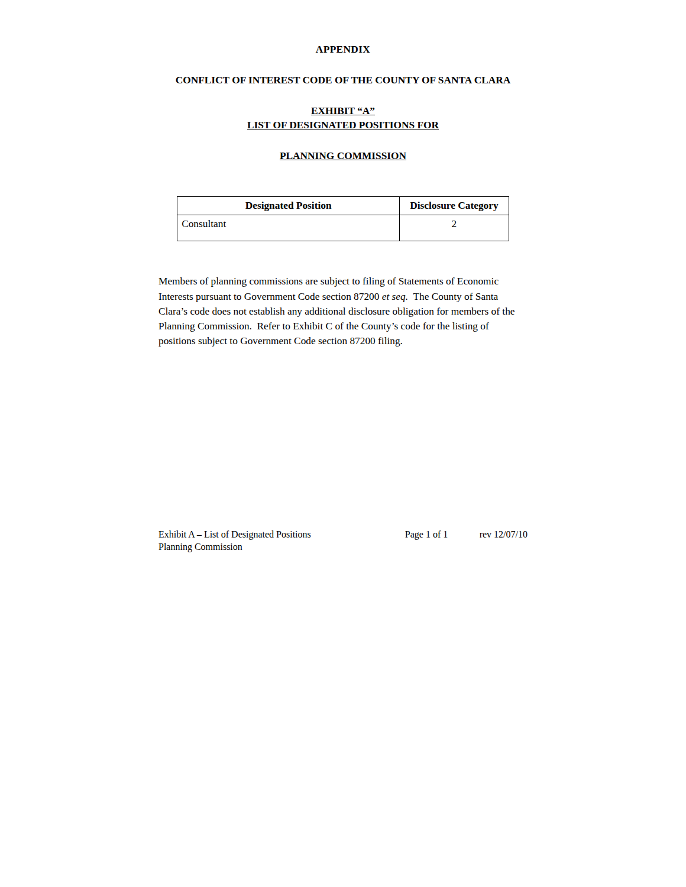APPENDIX
CONFLICT OF INTEREST CODE OF THE COUNTY OF SANTA CLARA
EXHIBIT “A” LIST OF DESIGNATED POSITIONS FOR
PLANNING COMMISSION
| Designated Position | Disclosure Category |
| --- | --- |
| Consultant | 2 |
Members of planning commissions are subject to filing of Statements of Economic Interests pursuant to Government Code section 87200 et seq. The County of Santa Clara’s code does not establish any additional disclosure obligation for members of the Planning Commission. Refer to Exhibit C of the County’s code for the listing of positions subject to Government Code section 87200 filing.
Exhibit A – List of Designated Positions
Page 1 of 1
rev 12/07/10
Planning Commission